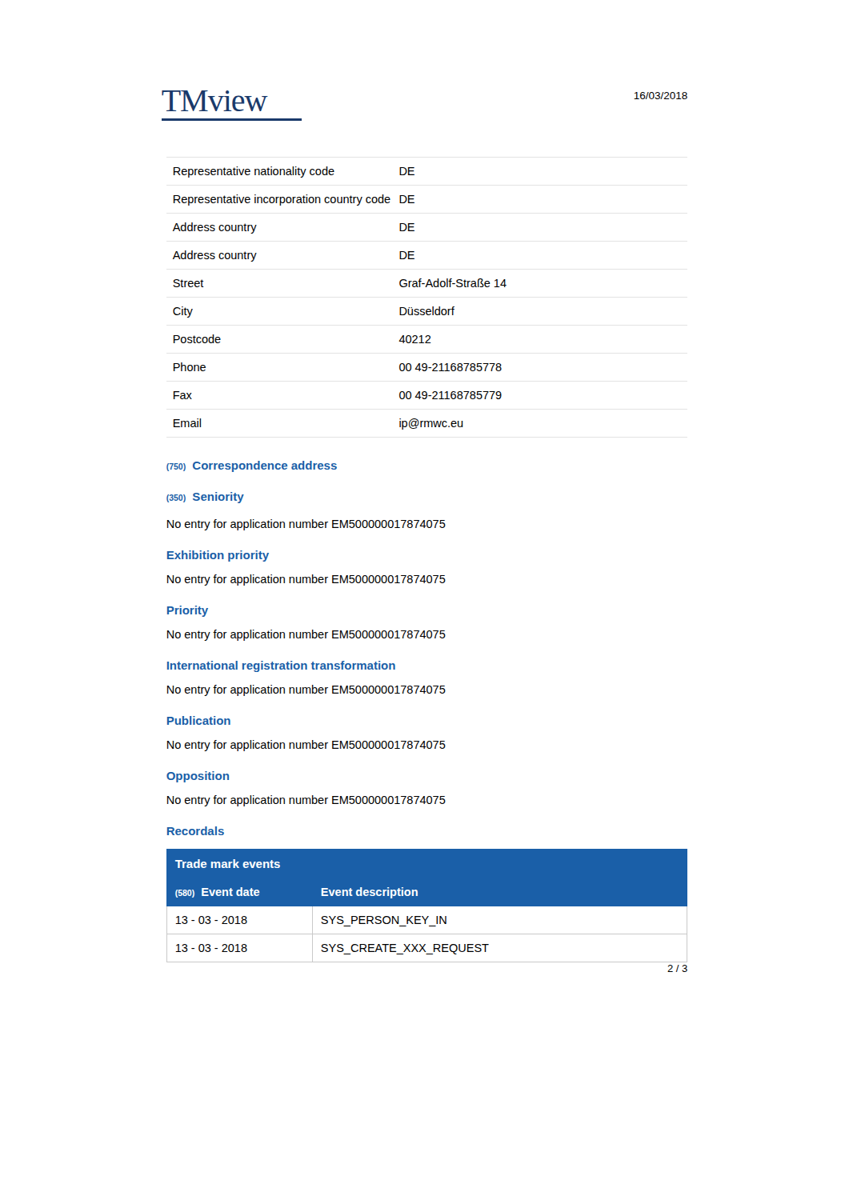16/03/2018
TM view
| Representative nationality code | DE |
| Representative incorporation country code | DE |
| Address country | DE |
| Address country | DE |
| Street | Graf-Adolf-Straße 14 |
| City | Düsseldorf |
| Postcode | 40212 |
| Phone | 00 49-21168785778 |
| Fax | 00 49-21168785779 |
| Email | ip@rmwc.eu |
(750) Correspondence address
(350) Seniority
No entry for application number EM500000017874075
Exhibition priority
No entry for application number EM500000017874075
Priority
No entry for application number EM500000017874075
International registration transformation
No entry for application number EM500000017874075
Publication
No entry for application number EM500000017874075
Opposition
No entry for application number EM500000017874075
Recordals
| Trade mark events |
| --- |
| (580) Event date | Event description |
| 13 - 03 - 2018 | SYS_PERSON_KEY_IN |
| 13 - 03 - 2018 | SYS_CREATE_XXX_REQUEST |
2 / 3